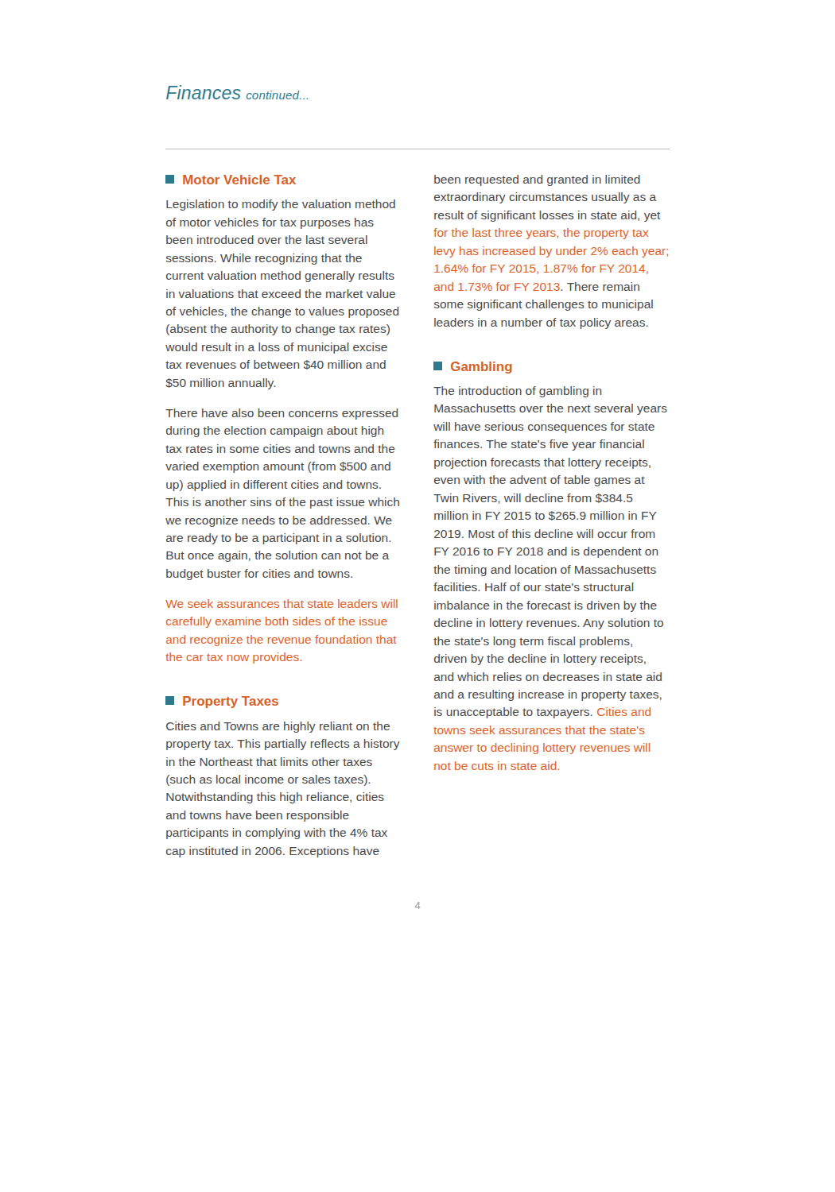Finances continued...
Motor Vehicle Tax
Legislation to modify the valuation method of motor vehicles for tax purposes has been introduced over the last several sessions. While recognizing that the current valuation method generally results in valuations that exceed the market value of vehicles, the change to values proposed (absent the authority to change tax rates) would result in a loss of municipal excise tax revenues of between $40 million and $50 million annually.
There have also been concerns expressed during the election campaign about high tax rates in some cities and towns and the varied exemption amount (from $500 and up) applied in different cities and towns. This is another sins of the past issue which we recognize needs to be addressed. We are ready to be a participant in a solution. But once again, the solution can not be a budget buster for cities and towns.
We seek assurances that state leaders will carefully examine both sides of the issue and recognize the revenue foundation that the car tax now provides.
Property Taxes
Cities and Towns are highly reliant on the property tax. This partially reflects a history in the Northeast that limits other taxes (such as local income or sales taxes). Notwithstanding this high reliance, cities and towns have been responsible participants in complying with the 4% tax cap instituted in 2006. Exceptions have
been requested and granted in limited extraordinary circumstances usually as a result of significant losses in state aid, yet for the last three years, the property tax levy has increased by under 2% each year; 1.64% for FY 2015, 1.87% for FY 2014, and 1.73% for FY 2013. There remain some significant challenges to municipal leaders in a number of tax policy areas.
Gambling
The introduction of gambling in Massachusetts over the next several years will have serious consequences for state finances. The state's five year financial projection forecasts that lottery receipts, even with the advent of table games at Twin Rivers, will decline from $384.5 million in FY 2015 to $265.9 million in FY 2019. Most of this decline will occur from FY 2016 to FY 2018 and is dependent on the timing and location of Massachusetts facilities. Half of our state's structural imbalance in the forecast is driven by the decline in lottery revenues. Any solution to the state's long term fiscal problems, driven by the decline in lottery receipts, and which relies on decreases in state aid and a resulting increase in property taxes, is unacceptable to taxpayers. Cities and towns seek assurances that the state's answer to declining lottery revenues will not be cuts in state aid.
4